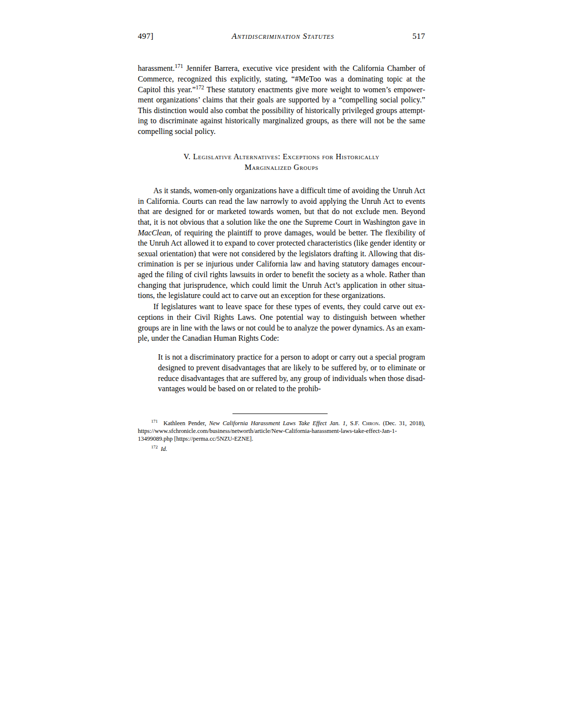497]
Antidiscrimination Statutes
517
harassment.171 Jennifer Barrera, executive vice president with the California Chamber of Commerce, recognized this explicitly, stating, “#MeToo was a dominating topic at the Capitol this year.”172 These statutory enactments give more weight to women’s empowerment organizations’ claims that their goals are supported by a “compelling social policy.” This distinction would also combat the possibility of historically privileged groups attempting to discriminate against historically marginalized groups, as there will not be the same compelling social policy.
V. Legislative Alternatives: Exceptions for Historically
Marginalized Groups
As it stands, women-only organizations have a difficult time of avoiding the Unruh Act in California. Courts can read the law narrowly to avoid applying the Unruh Act to events that are designed for or marketed towards women, but that do not exclude men. Beyond that, it is not obvious that a solution like the one the Supreme Court in Washington gave in MacClean, of requiring the plaintiff to prove damages, would be better. The flexibility of the Unruh Act allowed it to expand to cover protected characteristics (like gender identity or sexual orientation) that were not considered by the legislators drafting it. Allowing that discrimination is per se injurious under California law and having statutory damages encouraged the filing of civil rights lawsuits in order to benefit the society as a whole. Rather than changing that jurisprudence, which could limit the Unruh Act’s application in other situations, the legislature could act to carve out an exception for these organizations.
If legislatures want to leave space for these types of events, they could carve out exceptions in their Civil Rights Laws. One potential way to distinguish between whether groups are in line with the laws or not could be to analyze the power dynamics. As an example, under the Canadian Human Rights Code:
It is not a discriminatory practice for a person to adopt or carry out a special program designed to prevent disadvantages that are likely to be suffered by, or to eliminate or reduce disadvantages that are suffered by, any group of individuals when those disadvantages would be based on or related to the prohib-
171 Kathleen Pender, New California Harassment Laws Take Effect Jan. 1, S.F. Chron. (Dec. 31, 2018), https://www.sfchronicle.com/business/networth/article/New-California-harassment-laws-take-effect-Jan-1-13499089.php [https://perma.cc/5NZU-EZNE].
172 Id.